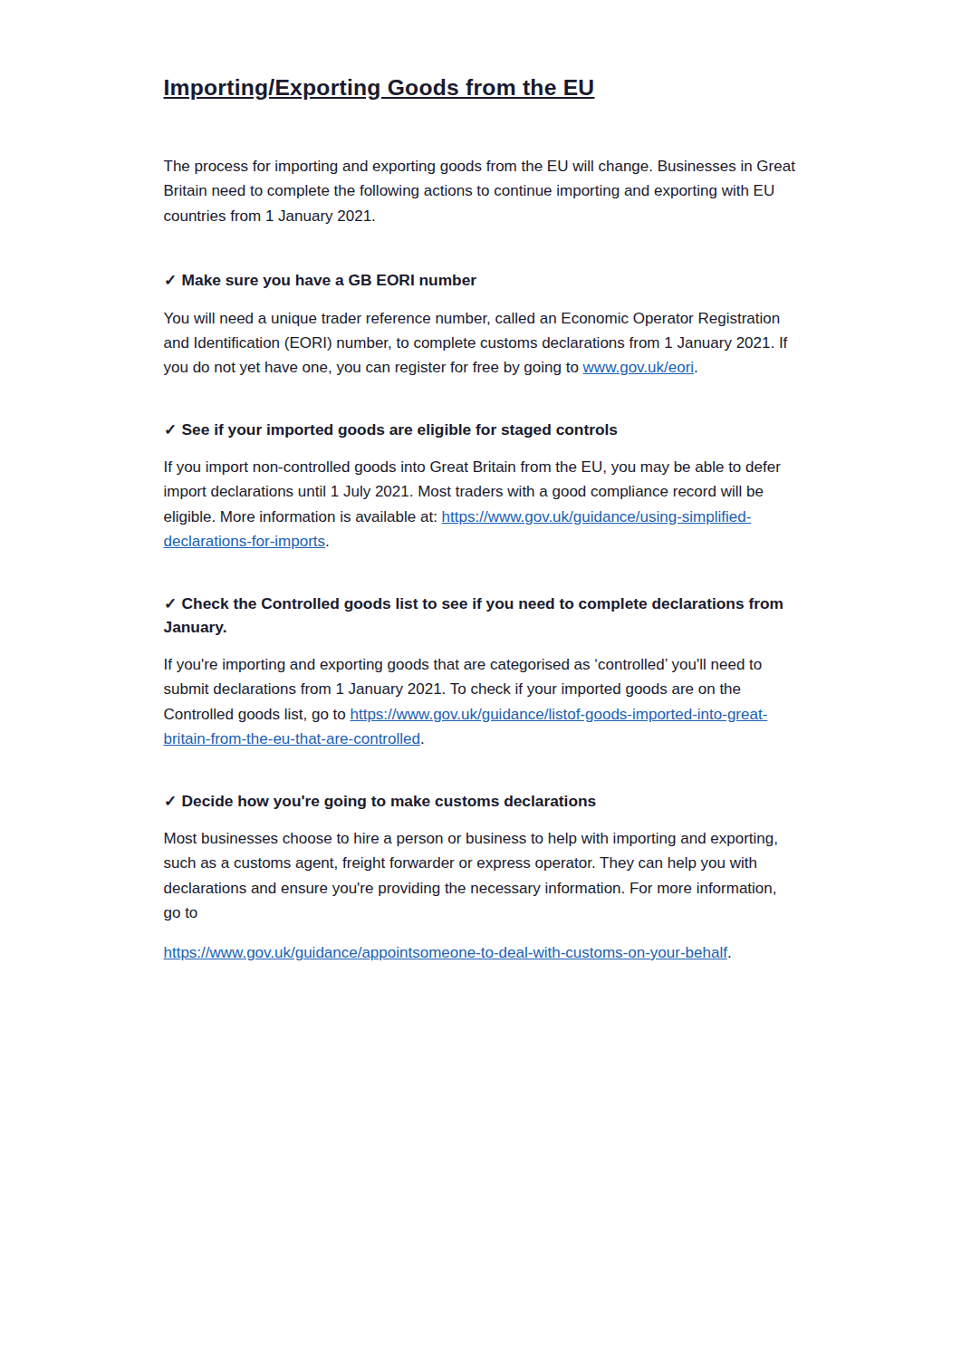Importing/Exporting Goods from the EU
The process for importing and exporting goods from the EU will change. Businesses in Great Britain need to complete the following actions to continue importing and exporting with EU countries from 1 January 2021.
✓Make sure you have a GB EORI number
You will need a unique trader reference number, called an Economic Operator Registration and Identification (EORI) number, to complete customs declarations from 1 January 2021. If you do not yet have one, you can register for free by going to www.gov.uk/eori.
✓See if your imported goods are eligible for staged controls
If you import non-controlled goods into Great Britain from the EU, you may be able to defer import declarations until 1 July 2021. Most traders with a good compliance record will be eligible. More information is available at: https://www.gov.uk/guidance/using-simplified-declarations-for-imports.
✓Check the Controlled goods list to see if you need to complete declarations from January.
If you're importing and exporting goods that are categorised as ‘controlled’ you'll need to submit declarations from 1 January 2021. To check if your imported goods are on the Controlled goods list, go to https://www.gov.uk/guidance/listof-goods-imported-into-great-britain-from-the-eu-that-are-controlled.
✓Decide how you're going to make customs declarations
Most businesses choose to hire a person or business to help with importing and exporting, such as a customs agent, freight forwarder or express operator. They can help you with declarations and ensure you're providing the necessary information. For more information, go to
https://www.gov.uk/guidance/appointsomeone-to-deal-with-customs-on-your-behalf.